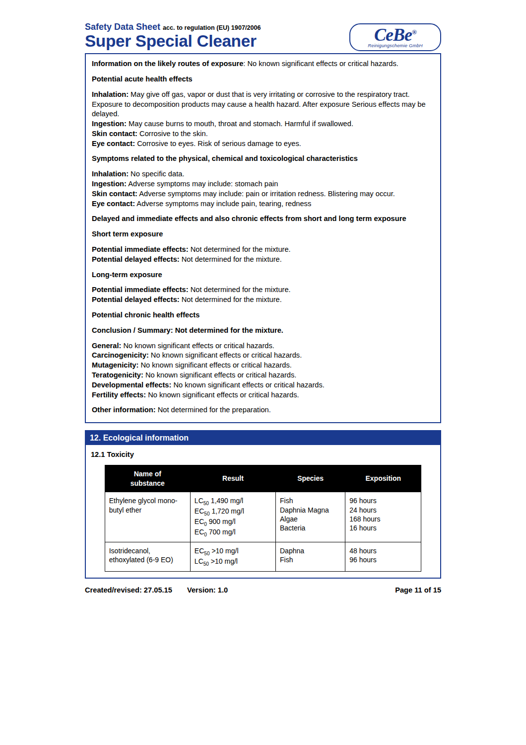Safety Data Sheet acc. to regulation (EU) 1907/2006
Super Special Cleaner
CeBe®
Reinigungschemie GmbH
Information on the likely routes of exposure: No known significant effects or critical hazards.
Potential acute health effects
Inhalation: May give off gas, vapor or dust that is very irritating or corrosive to the respiratory tract. Exposure to decomposition products may cause a health hazard. After exposure Serious effects may be delayed.
Ingestion: May cause burns to mouth, throat and stomach. Harmful if swallowed.
Skin contact: Corrosive to the skin.
Eye contact: Corrosive to eyes. Risk of serious damage to eyes.
Symptoms related to the physical, chemical and toxicological characteristics
Inhalation: No specific data.
Ingestion: Adverse symptoms may include: stomach pain
Skin contact: Adverse symptoms may include: pain or irritation redness. Blistering may occur.
Eye contact: Adverse symptoms may include pain, tearing, redness
Delayed and immediate effects and also chronic effects from short and long term exposure
Short term exposure
Potential immediate effects: Not determined for the mixture.
Potential delayed effects: Not determined for the mixture.
Long-term exposure
Potential immediate effects: Not determined for the mixture.
Potential delayed effects: Not determined for the mixture.
Potential chronic health effects
Conclusion / Summary: Not determined for the mixture.
General: No known significant effects or critical hazards.
Carcinogenicity: No known significant effects or critical hazards.
Mutagenicity: No known significant effects or critical hazards.
Teratogenicity: No known significant effects or critical hazards.
Developmental effects: No known significant effects or critical hazards.
Fertility effects: No known significant effects or critical hazards.
Other information: Not determined for the preparation.
12. Ecological information
12.1 Toxicity
| Name of substance | Result | Species | Exposition |
| --- | --- | --- | --- |
| Ethylene glycol mono-butyl ether | LC 50 1,490 mg/l EC 50 1,720 mg/l EC 0 900 mg/l EC 0 700 mg/l | Fish Daphnia Magna Algae Bacteria | 96 hours 24 hours 168 hours 16 hours |
| Isotridecanol, ethoxylated (6-9 EO) | EC 50 >10 mg/l LC 50 >10 mg/l | Daphna Fish | 48 hours 96 hours |
Created/revised: 27.05.15
Version: 1.0
Page 11 of 15